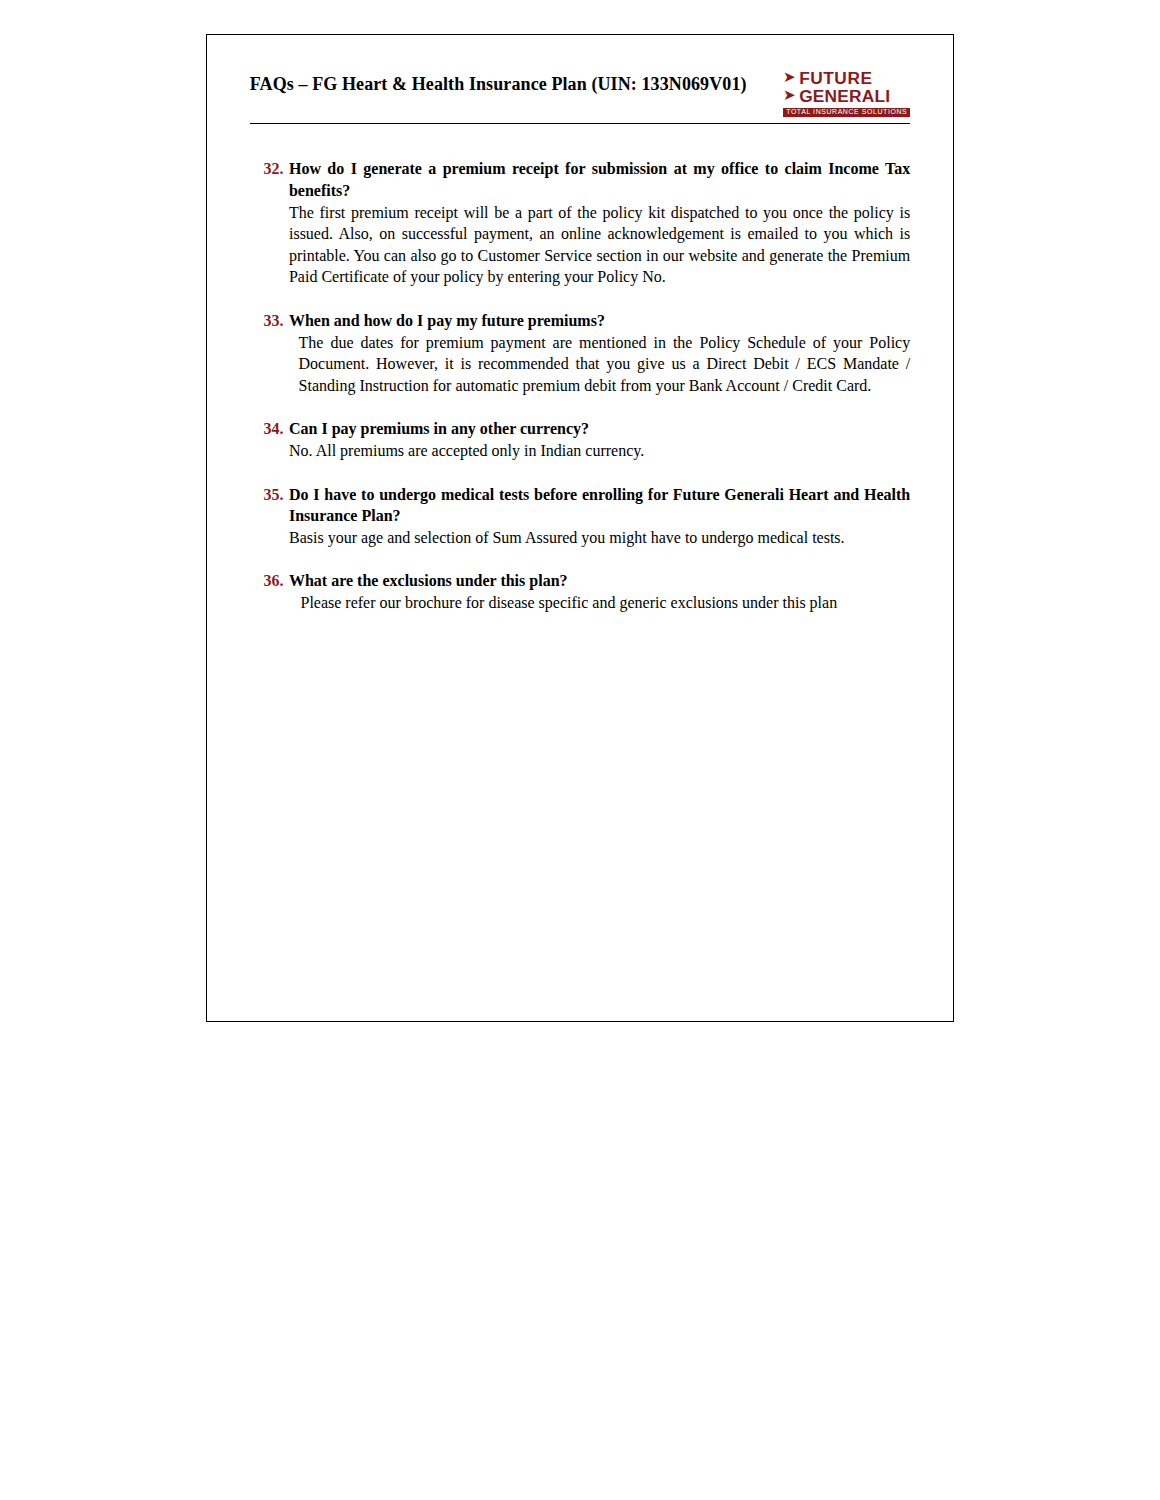FAQs – FG Heart & Health Insurance Plan (UIN: 133N069V01)
➤FUTURE
➤GENERALI TOTAL INSURANCE SOLUTIONS
32.
How do I generate a premium receipt for submission at my office to claim Income Tax benefits?
The first premium receipt will be a part of the policy kit dispatched to you once the policy is issued. Also, on successful payment, an online acknowledgement is emailed to you which is printable. You can also go to Customer Service section in our website and generate the Premium Paid Certificate of your policy by entering your Policy No.
33.
When and how do I pay my future premiums?
The due dates for premium payment are mentioned in the Policy Schedule of your Policy Document. However, it is recommended that you give us a Direct Debit / ECS Mandate / Standing Instruction for automatic premium debit from your Bank Account / Credit Card.
34.
Can I pay premiums in any other currency?
No. All premiums are accepted only in Indian currency.
35.
Do I have to undergo medical tests before enrolling for Future Generali Heart and Health Insurance Plan?
Basis your age and selection of Sum Assured you might have to undergo medical tests.
36.
What are the exclusions under this plan?
Please refer our brochure for disease specific and generic exclusions under this plan